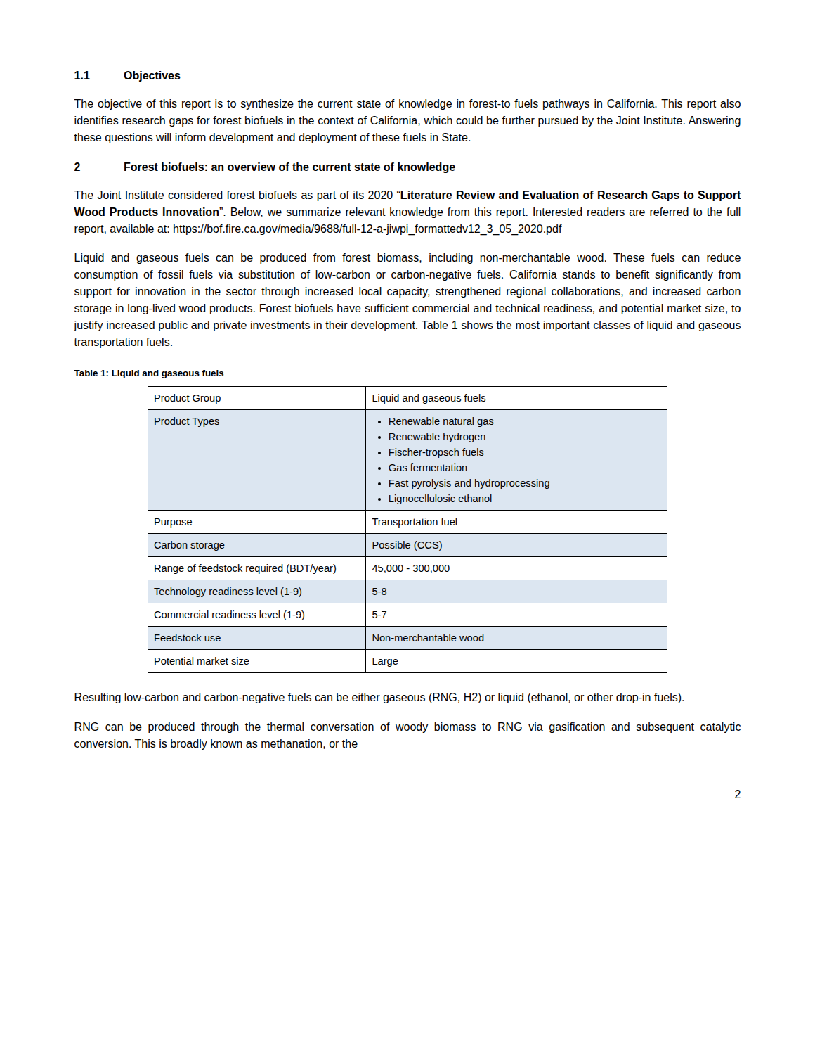1.1 Objectives
The objective of this report is to synthesize the current state of knowledge in forest-to fuels pathways in California. This report also identifies research gaps for forest biofuels in the context of California, which could be further pursued by the Joint Institute. Answering these questions will inform development and deployment of these fuels in State.
2 Forest biofuels: an overview of the current state of knowledge
The Joint Institute considered forest biofuels as part of its 2020 “Literature Review and Evaluation of Research Gaps to Support Wood Products Innovation”. Below, we summarize relevant knowledge from this report. Interested readers are referred to the full report, available at: https://bof.fire.ca.gov/media/9688/full-12-a-jiwpi_formattedv12_3_05_2020.pdf
Liquid and gaseous fuels can be produced from forest biomass, including non-merchantable wood. These fuels can reduce consumption of fossil fuels via substitution of low-carbon or carbon-negative fuels. California stands to benefit significantly from support for innovation in the sector through increased local capacity, strengthened regional collaborations, and increased carbon storage in long-lived wood products. Forest biofuels have sufficient commercial and technical readiness, and potential market size, to justify increased public and private investments in their development. Table 1 shows the most important classes of liquid and gaseous transportation fuels.
Table 1: Liquid and gaseous fuels
| Product Group | Liquid and gaseous fuels |
| Product Types | Renewable natural gas Renewable hydrogen Fischer-tropsch fuels Gas fermentation Fast pyrolysis and hydroprocessing Lignocellulosic ethanol |
| Purpose | Transportation fuel |
| Carbon storage | Possible (CCS) |
| Range of feedstock required (BDT/year) | 45,000 - 300,000 |
| Technology readiness level (1-9) | 5-8 |
| Commercial readiness level (1-9) | 5-7 |
| Feedstock use | Non-merchantable wood |
| Potential market size | Large |
Resulting low-carbon and carbon-negative fuels can be either gaseous (RNG, H2) or liquid (ethanol, or other drop-in fuels).
RNG can be produced through the thermal conversation of woody biomass to RNG via gasification and subsequent catalytic conversion. This is broadly known as methanation, or the
2